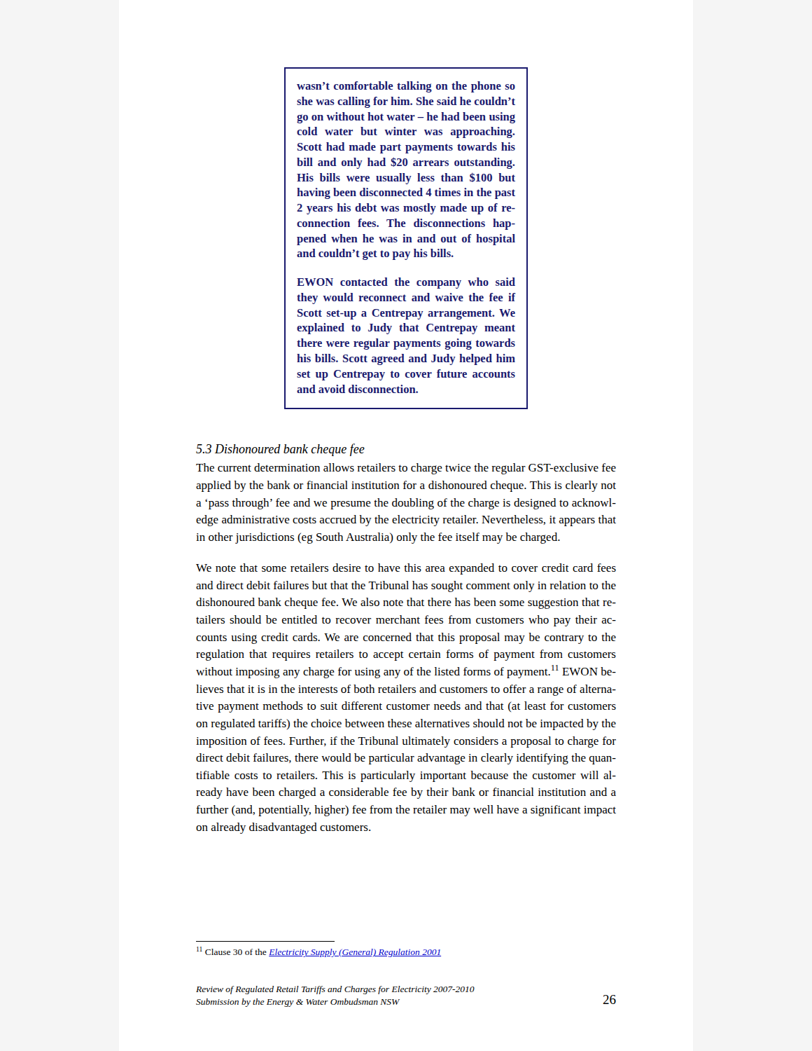wasn’t comfortable talking on the phone so she was calling for him. She said he couldn’t go on without hot water – he had been using cold water but winter was approaching. Scott had made part payments towards his bill and only had $20 arrears outstanding. His bills were usually less than $100 but having been disconnected 4 times in the past 2 years his debt was mostly made up of reconnection fees. The disconnections happened when he was in and out of hospital and couldn’t get to pay his bills.
EWON contacted the company who said they would reconnect and waive the fee if Scott set-up a Centrepay arrangement. We explained to Judy that Centrepay meant there were regular payments going towards his bills. Scott agreed and Judy helped him set up Centrepay to cover future accounts and avoid disconnection.
5.3 Dishonoured bank cheque fee
The current determination allows retailers to charge twice the regular GST-exclusive fee applied by the bank or financial institution for a dishonoured cheque. This is clearly not a ‘pass through’ fee and we presume the doubling of the charge is designed to acknowledge administrative costs accrued by the electricity retailer. Nevertheless, it appears that in other jurisdictions (eg South Australia) only the fee itself may be charged.
We note that some retailers desire to have this area expanded to cover credit card fees and direct debit failures but that the Tribunal has sought comment only in relation to the dishonoured bank cheque fee. We also note that there has been some suggestion that retailers should be entitled to recover merchant fees from customers who pay their accounts using credit cards. We are concerned that this proposal may be contrary to the regulation that requires retailers to accept certain forms of payment from customers without imposing any charge for using any of the listed forms of payment.11 EWON believes that it is in the interests of both retailers and customers to offer a range of alternative payment methods to suit different customer needs and that (at least for customers on regulated tariffs) the choice between these alternatives should not be impacted by the imposition of fees. Further, if the Tribunal ultimately considers a proposal to charge for direct debit failures, there would be particular advantage in clearly identifying the quantifiable costs to retailers. This is particularly important because the customer will already have been charged a considerable fee by their bank or financial institution and a further (and, potentially, higher) fee from the retailer may well have a significant impact on already disadvantaged customers.
11 Clause 30 of the Electricity Supply (General) Regulation 2001
Review of Regulated Retail Tariffs and Charges for Electricity 2007-2010
Submission by the Energy & Water Ombudsman NSW
26